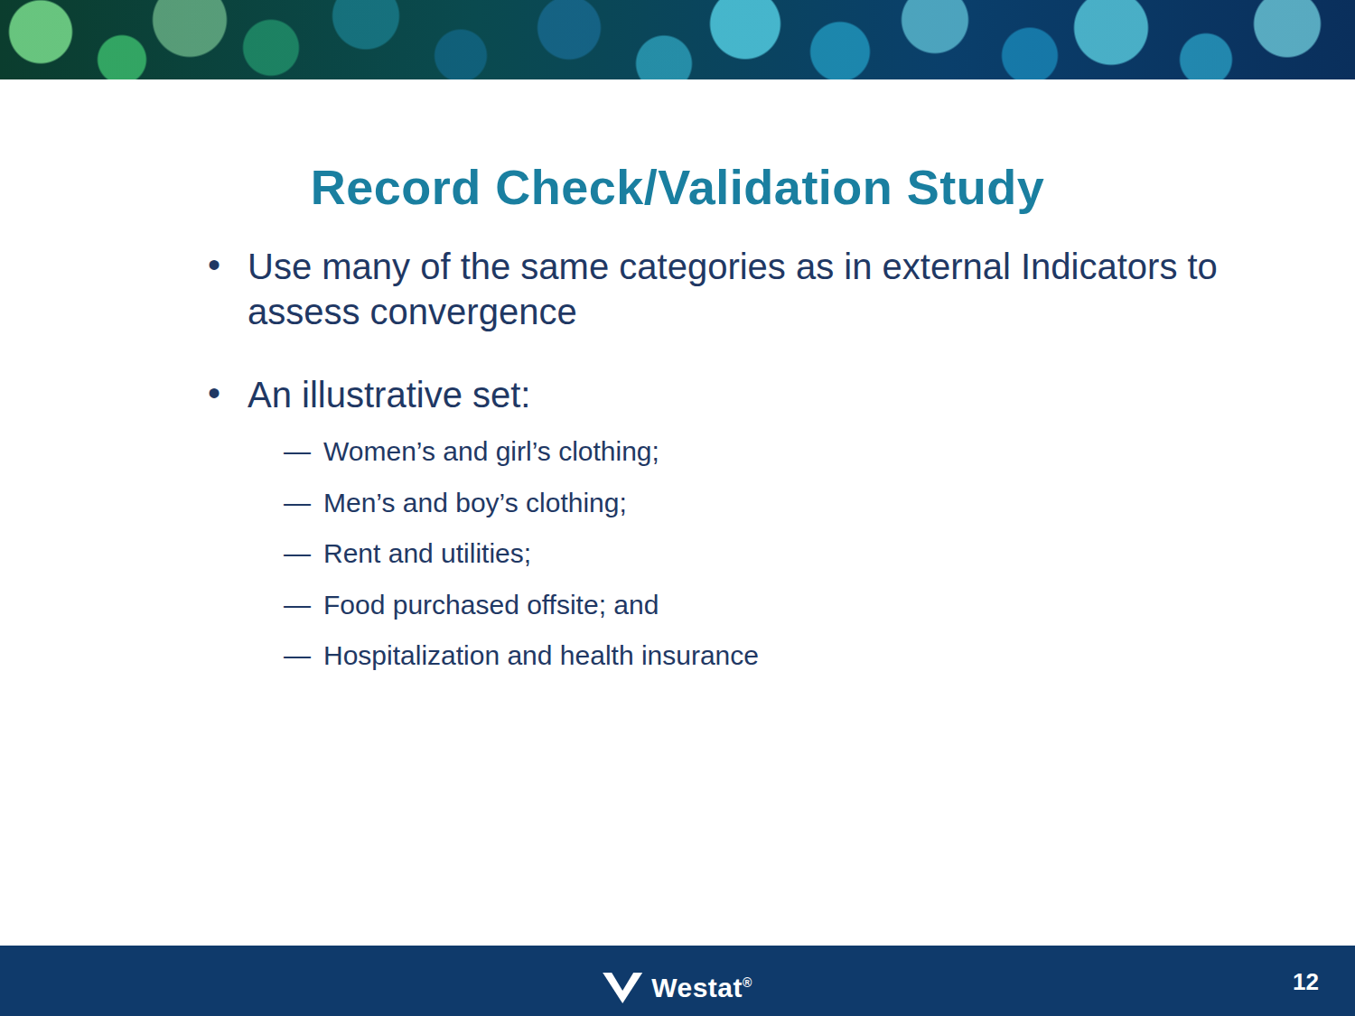Record Check/Validation Study
Use many of the same categories as in external Indicators to assess convergence
An illustrative set:
Women’s and girl’s clothing;
Men’s and boy’s clothing;
Rent and utilities;
Food purchased offsite; and
Hospitalization and health insurance
Westat®
12